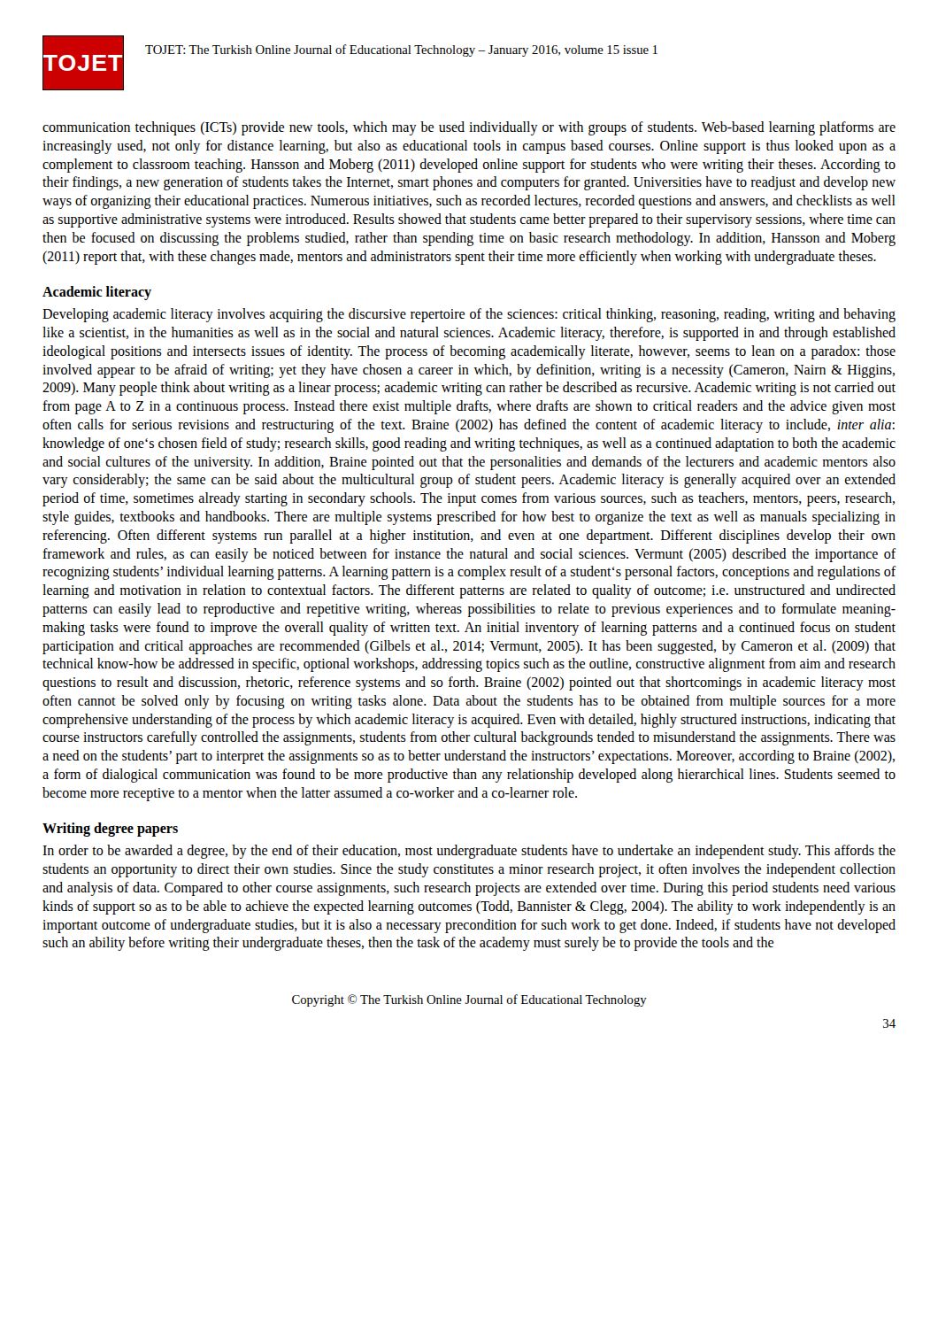TOJET
TOJET: The Turkish Online Journal of Educational Technology – January 2016, volume 15 issue 1
communication techniques (ICTs) provide new tools, which may be used individually or with groups of students. Web-based learning platforms are increasingly used, not only for distance learning, but also as educational tools in campus based courses. Online support is thus looked upon as a complement to classroom teaching. Hansson and Moberg (2011) developed online support for students who were writing their theses. According to their findings, a new generation of students takes the Internet, smart phones and computers for granted. Universities have to readjust and develop new ways of organizing their educational practices. Numerous initiatives, such as recorded lectures, recorded questions and answers, and checklists as well as supportive administrative systems were introduced. Results showed that students came better prepared to their supervisory sessions, where time can then be focused on discussing the problems studied, rather than spending time on basic research methodology. In addition, Hansson and Moberg (2011) report that, with these changes made, mentors and administrators spent their time more efficiently when working with undergraduate theses.
Academic literacy
Developing academic literacy involves acquiring the discursive repertoire of the sciences: critical thinking, reasoning, reading, writing and behaving like a scientist, in the humanities as well as in the social and natural sciences. Academic literacy, therefore, is supported in and through established ideological positions and intersects issues of identity. The process of becoming academically literate, however, seems to lean on a paradox: those involved appear to be afraid of writing; yet they have chosen a career in which, by definition, writing is a necessity (Cameron, Nairn & Higgins, 2009). Many people think about writing as a linear process; academic writing can rather be described as recursive. Academic writing is not carried out from page A to Z in a continuous process. Instead there exist multiple drafts, where drafts are shown to critical readers and the advice given most often calls for serious revisions and restructuring of the text. Braine (2002) has defined the content of academic literacy to include, inter alia: knowledge of one‘s chosen field of study; research skills, good reading and writing techniques, as well as a continued adaptation to both the academic and social cultures of the university. In addition, Braine pointed out that the personalities and demands of the lecturers and academic mentors also vary considerably; the same can be said about the multicultural group of student peers. Academic literacy is generally acquired over an extended period of time, sometimes already starting in secondary schools. The input comes from various sources, such as teachers, mentors, peers, research, style guides, textbooks and handbooks. There are multiple systems prescribed for how best to organize the text as well as manuals specializing in referencing. Often different systems run parallel at a higher institution, and even at one department. Different disciplines develop their own framework and rules, as can easily be noticed between for instance the natural and social sciences. Vermunt (2005) described the importance of recognizing students’ individual learning patterns. A learning pattern is a complex result of a student‘s personal factors, conceptions and regulations of learning and motivation in relation to contextual factors. The different patterns are related to quality of outcome; i.e. unstructured and undirected patterns can easily lead to reproductive and repetitive writing, whereas possibilities to relate to previous experiences and to formulate meaning-making tasks were found to improve the overall quality of written text. An initial inventory of learning patterns and a continued focus on student participation and critical approaches are recommended (Gilbels et al., 2014; Vermunt, 2005). It has been suggested, by Cameron et al. (2009) that technical know-how be addressed in specific, optional workshops, addressing topics such as the outline, constructive alignment from aim and research questions to result and discussion, rhetoric, reference systems and so forth. Braine (2002) pointed out that shortcomings in academic literacy most often cannot be solved only by focusing on writing tasks alone. Data about the students has to be obtained from multiple sources for a more comprehensive understanding of the process by which academic literacy is acquired. Even with detailed, highly structured instructions, indicating that course instructors carefully controlled the assignments, students from other cultural backgrounds tended to misunderstand the assignments. There was a need on the students’ part to interpret the assignments so as to better understand the instructors’ expectations. Moreover, according to Braine (2002), a form of dialogical communication was found to be more productive than any relationship developed along hierarchical lines. Students seemed to become more receptive to a mentor when the latter assumed a co-worker and a co-learner role.
Writing degree papers
In order to be awarded a degree, by the end of their education, most undergraduate students have to undertake an independent study. This affords the students an opportunity to direct their own studies. Since the study constitutes a minor research project, it often involves the independent collection and analysis of data. Compared to other course assignments, such research projects are extended over time. During this period students need various kinds of support so as to be able to achieve the expected learning outcomes (Todd, Bannister & Clegg, 2004). The ability to work independently is an important outcome of undergraduate studies, but it is also a necessary precondition for such work to get done. Indeed, if students have not developed such an ability before writing their undergraduate theses, then the task of the academy must surely be to provide the tools and the
Copyright © The Turkish Online Journal of Educational Technology
34